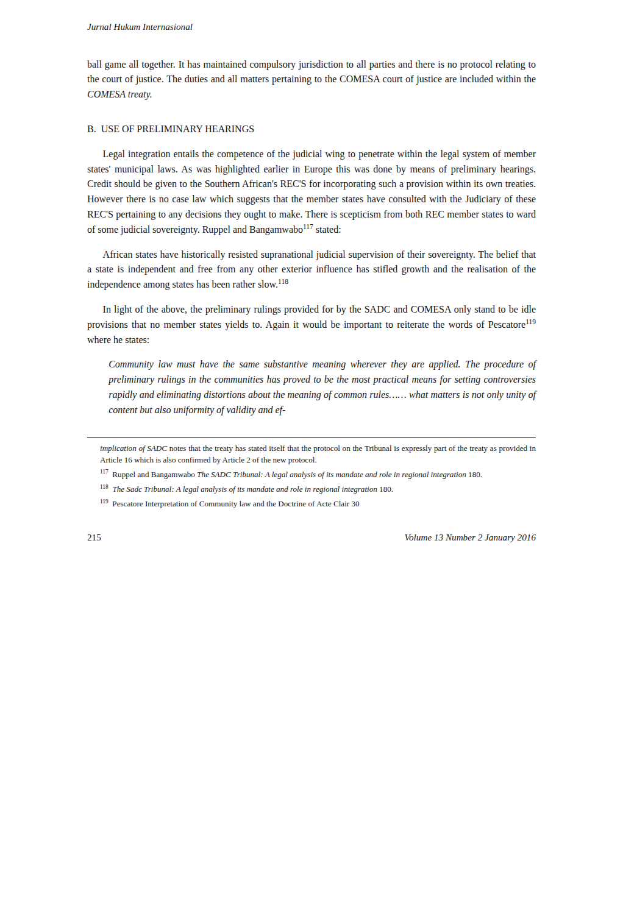Jurnal Hukum Internasional
ball game all together. It has maintained compulsory jurisdiction to all parties and there is no protocol relating to the court of justice. The duties and all matters pertaining to the COMESA court of justice are included within the COMESA treaty.
B. USE OF PRELIMINARY HEARINGS
Legal integration entails the competence of the judicial wing to penetrate within the legal system of member states' municipal laws. As was highlighted earlier in Europe this was done by means of preliminary hearings. Credit should be given to the Southern African's REC'S for incorporating such a provision within its own treaties. However there is no case law which suggests that the member states have consulted with the Judiciary of these REC'S pertaining to any decisions they ought to make. There is scepticism from both REC member states to ward of some judicial sovereignty. Ruppel and Bangamwabo117 stated:
African states have historically resisted supranational judicial supervision of their sovereignty. The belief that a state is independent and free from any other exterior influence has stifled growth and the realisation of the independence among states has been rather slow.118
In light of the above, the preliminary rulings provided for by the SADC and COMESA only stand to be idle provisions that no member states yields to. Again it would be important to reiterate the words of Pescatore119 where he states:
Community law must have the same substantive meaning wherever they are applied. The procedure of preliminary rulings in the communities has proved to be the most practical means for setting controversies rapidly and eliminating distortions about the meaning of common rules…… what matters is not only unity of content but also uniformity of validity and ef-
implication of SADC notes that the treaty has stated itself that the protocol on the Tribunal is expressly part of the treaty as provided in Article 16 which is also confirmed by Article 2 of the new protocol.
117 Ruppel and Bangamwabo The SADC Tribunal: A legal analysis of its mandate and role in regional integration 180.
118 The Sadc Tribunal: A legal analysis of its mandate and role in regional integration 180.
119 Pescatore Interpretation of Community law and the Doctrine of Acte Clair 30
215 Volume 13 Number 2 January 2016